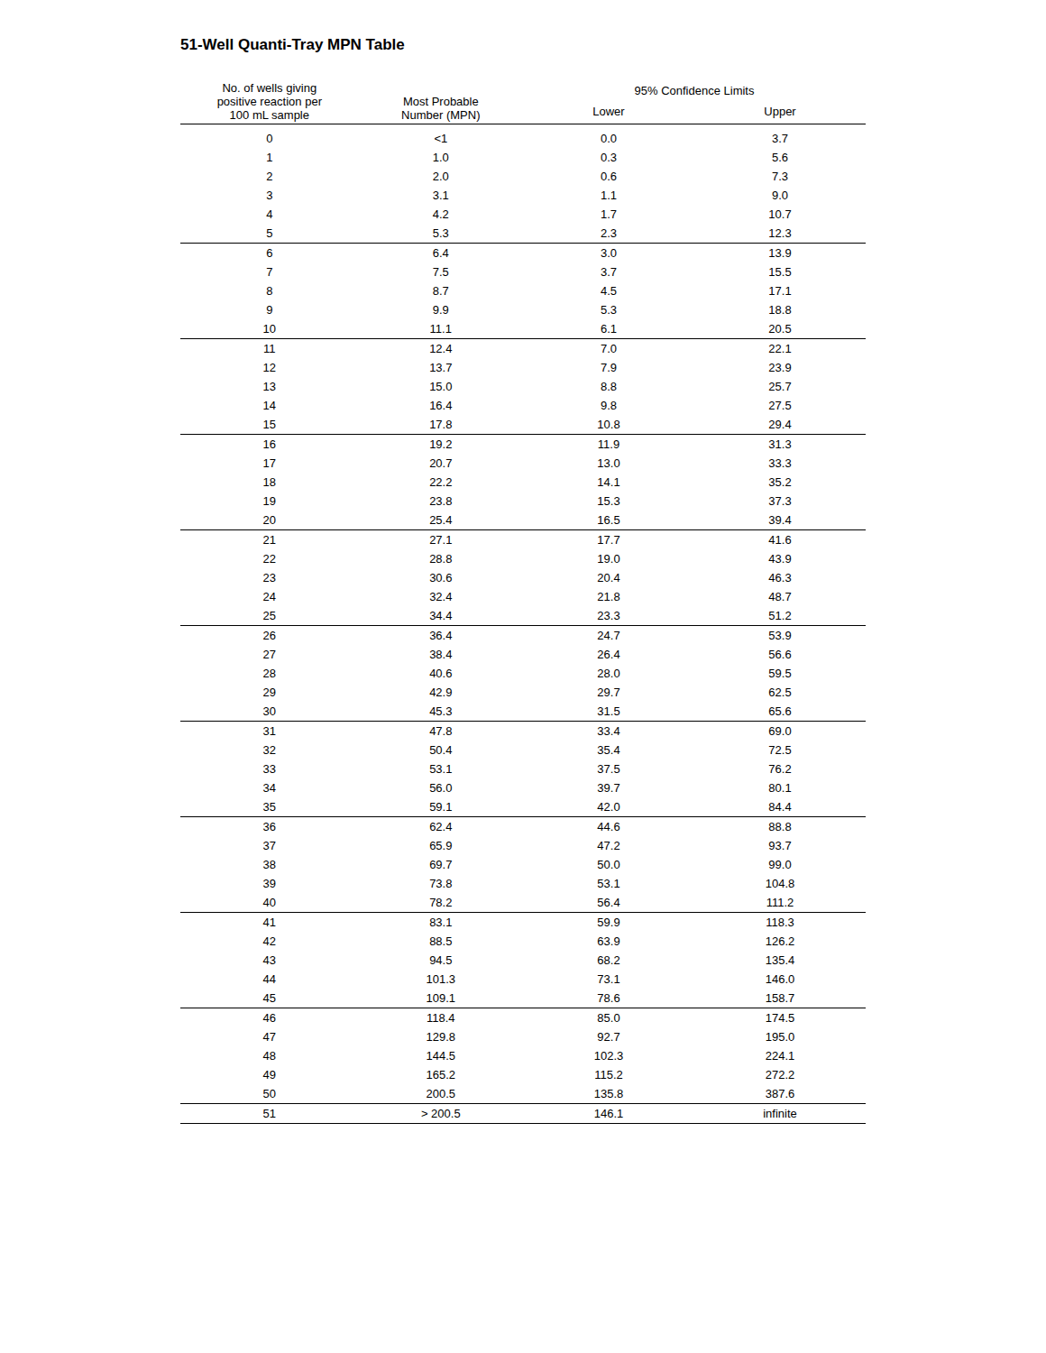51-Well Quanti-Tray MPN Table
| No. of wells giving positive reaction per 100 mL sample | Most Probable Number (MPN) | 95% Confidence Limits |
| --- | --- | --- |
| Lower | Upper |
| 0 | <1 | 0.0 | 3.7 |
| 1 | 1.0 | 0.3 | 5.6 |
| 2 | 2.0 | 0.6 | 7.3 |
| 3 | 3.1 | 1.1 | 9.0 |
| 4 | 4.2 | 1.7 | 10.7 |
| 5 | 5.3 | 2.3 | 12.3 |
| 6 | 6.4 | 3.0 | 13.9 |
| 7 | 7.5 | 3.7 | 15.5 |
| 8 | 8.7 | 4.5 | 17.1 |
| 9 | 9.9 | 5.3 | 18.8 |
| 10 | 11.1 | 6.1 | 20.5 |
| 11 | 12.4 | 7.0 | 22.1 |
| 12 | 13.7 | 7.9 | 23.9 |
| 13 | 15.0 | 8.8 | 25.7 |
| 14 | 16.4 | 9.8 | 27.5 |
| 15 | 17.8 | 10.8 | 29.4 |
| 16 | 19.2 | 11.9 | 31.3 |
| 17 | 20.7 | 13.0 | 33.3 |
| 18 | 22.2 | 14.1 | 35.2 |
| 19 | 23.8 | 15.3 | 37.3 |
| 20 | 25.4 | 16.5 | 39.4 |
| 21 | 27.1 | 17.7 | 41.6 |
| 22 | 28.8 | 19.0 | 43.9 |
| 23 | 30.6 | 20.4 | 46.3 |
| 24 | 32.4 | 21.8 | 48.7 |
| 25 | 34.4 | 23.3 | 51.2 |
| 26 | 36.4 | 24.7 | 53.9 |
| 27 | 38.4 | 26.4 | 56.6 |
| 28 | 40.6 | 28.0 | 59.5 |
| 29 | 42.9 | 29.7 | 62.5 |
| 30 | 45.3 | 31.5 | 65.6 |
| 31 | 47.8 | 33.4 | 69.0 |
| 32 | 50.4 | 35.4 | 72.5 |
| 33 | 53.1 | 37.5 | 76.2 |
| 34 | 56.0 | 39.7 | 80.1 |
| 35 | 59.1 | 42.0 | 84.4 |
| 36 | 62.4 | 44.6 | 88.8 |
| 37 | 65.9 | 47.2 | 93.7 |
| 38 | 69.7 | 50.0 | 99.0 |
| 39 | 73.8 | 53.1 | 104.8 |
| 40 | 78.2 | 56.4 | 111.2 |
| 41 | 83.1 | 59.9 | 118.3 |
| 42 | 88.5 | 63.9 | 126.2 |
| 43 | 94.5 | 68.2 | 135.4 |
| 44 | 101.3 | 73.1 | 146.0 |
| 45 | 109.1 | 78.6 | 158.7 |
| 46 | 118.4 | 85.0 | 174.5 |
| 47 | 129.8 | 92.7 | 195.0 |
| 48 | 144.5 | 102.3 | 224.1 |
| 49 | 165.2 | 115.2 | 272.2 |
| 50 | 200.5 | 135.8 | 387.6 |
| 51 | > 200.5 | 146.1 | infinite |